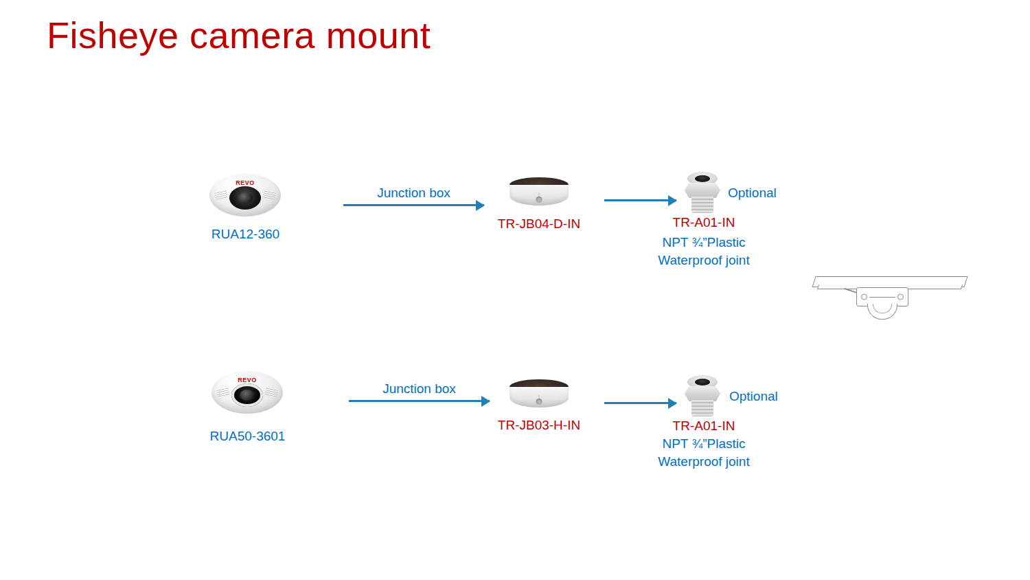Fisheye camera mount
REVO
RUA12-360
Junction box
TR-JB04-D-IN
Optional
TR-A01-IN
NPT ¾”Plastic
Waterproof joint
REVO
RUA50-3601
Junction box
TR-JB03-H-IN
Optional
TR-A01-IN
NPT ¾”Plastic
Waterproof joint